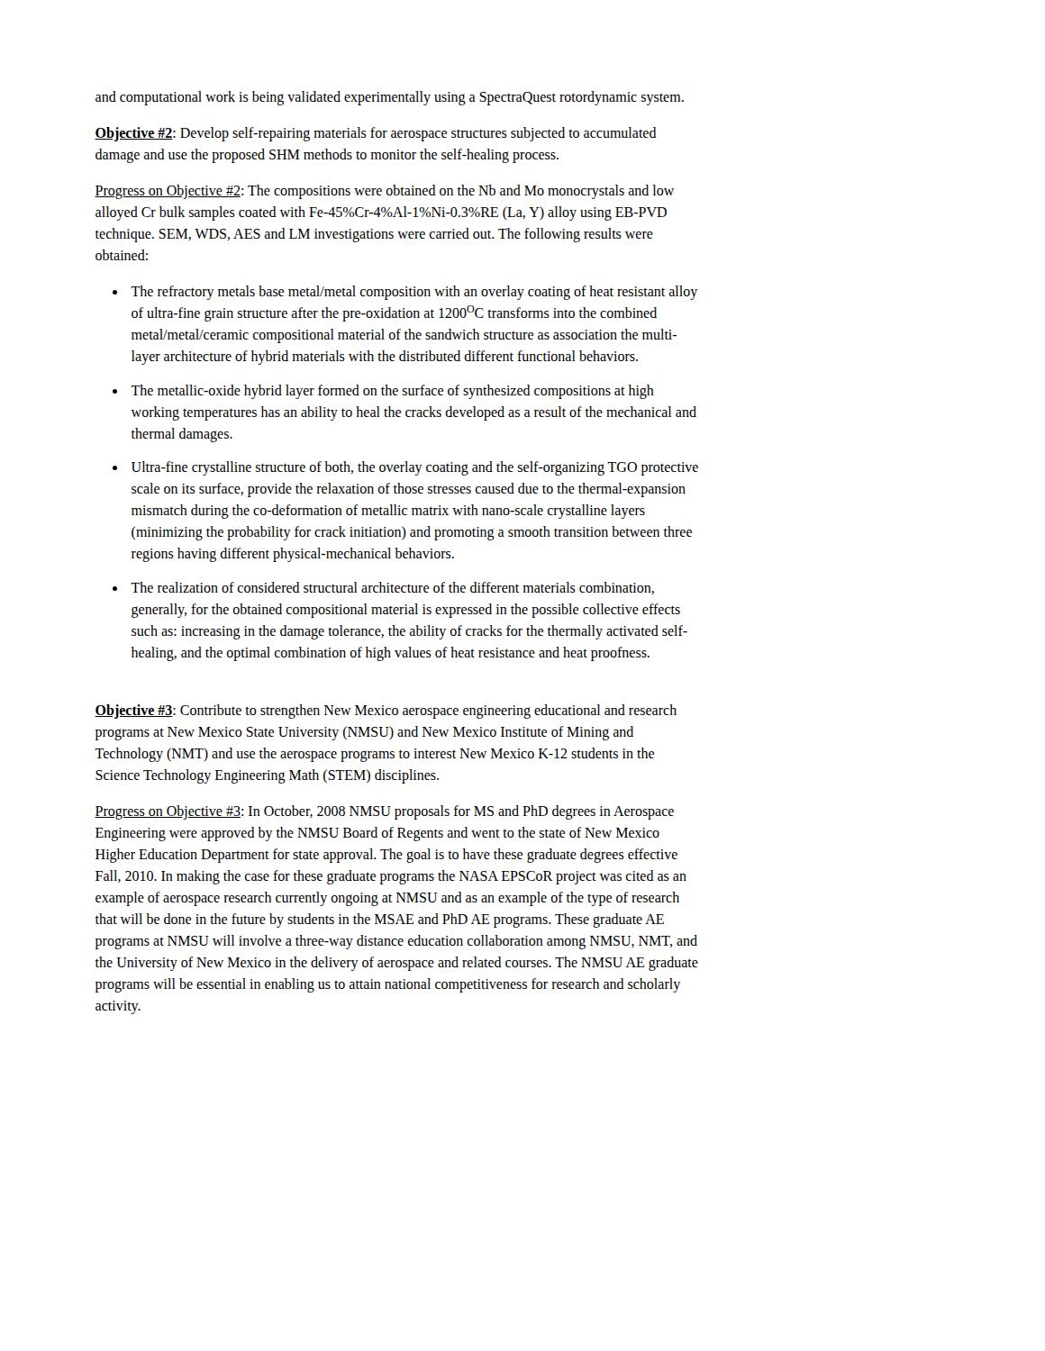and computational work is being validated experimentally using a SpectraQuest rotordynamic system.
Objective #2: Develop self-repairing materials for aerospace structures subjected to accumulated damage and use the proposed SHM methods to monitor the self-healing process.
Progress on Objective #2: The compositions were obtained on the Nb and Mo monocrystals and low alloyed Cr bulk samples coated with Fe-45%Cr-4%Al-1%Ni-0.3%RE (La, Y) alloy using EB-PVD technique. SEM, WDS, AES and LM investigations were carried out. The following results were obtained:
The refractory metals base metal/metal composition with an overlay coating of heat resistant alloy of ultra-fine grain structure after the pre-oxidation at 1200OC transforms into the combined metal/metal/ceramic compositional material of the sandwich structure as association the multi-layer architecture of hybrid materials with the distributed different functional behaviors.
The metallic-oxide hybrid layer formed on the surface of synthesized compositions at high working temperatures has an ability to heal the cracks developed as a result of the mechanical and thermal damages.
Ultra-fine crystalline structure of both, the overlay coating and the self-organizing TGO protective scale on its surface, provide the relaxation of those stresses caused due to the thermal-expansion mismatch during the co-deformation of metallic matrix with nano-scale crystalline layers (minimizing the probability for crack initiation) and promoting a smooth transition between three regions having different physical-mechanical behaviors.
The realization of considered structural architecture of the different materials combination, generally, for the obtained compositional material is expressed in the possible collective effects such as: increasing in the damage tolerance, the ability of cracks for the thermally activated self-healing, and the optimal combination of high values of heat resistance and heat proofness.
Objective #3: Contribute to strengthen New Mexico aerospace engineering educational and research programs at New Mexico State University (NMSU) and New Mexico Institute of Mining and Technology (NMT) and use the aerospace programs to interest New Mexico K-12 students in the Science Technology Engineering Math (STEM) disciplines.
Progress on Objective #3: In October, 2008 NMSU proposals for MS and PhD degrees in Aerospace Engineering were approved by the NMSU Board of Regents and went to the state of New Mexico Higher Education Department for state approval. The goal is to have these graduate degrees effective Fall, 2010. In making the case for these graduate programs the NASA EPSCoR project was cited as an example of aerospace research currently ongoing at NMSU and as an example of the type of research that will be done in the future by students in the MSAE and PhD AE programs. These graduate AE programs at NMSU will involve a three-way distance education collaboration among NMSU, NMT, and the University of New Mexico in the delivery of aerospace and related courses. The NMSU AE graduate programs will be essential in enabling us to attain national competitiveness for research and scholarly activity.